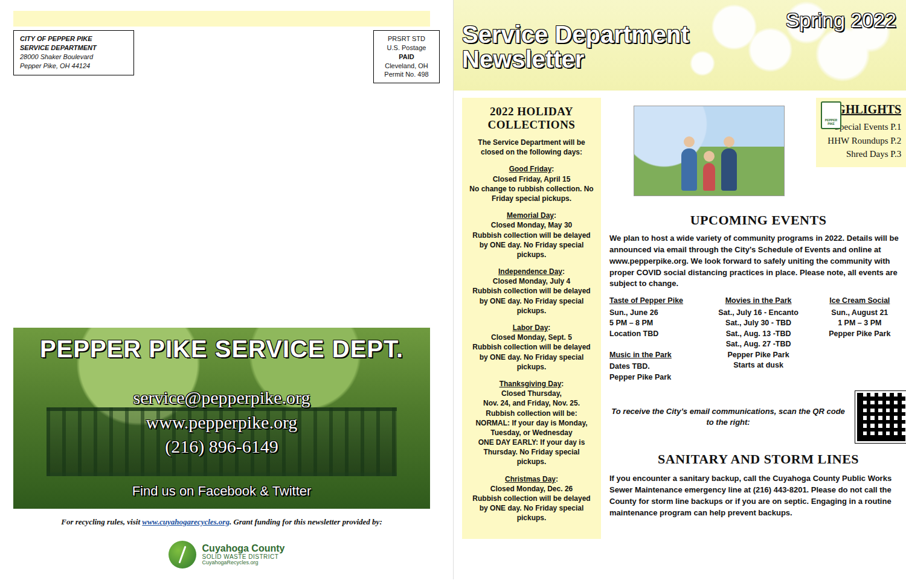CITY OF PEPPER PIKE
SERVICE DEPARTMENT
28000 Shaker Boulevard
Pepper Pike, OH 44124
PRSRT STD
U.S. Postage
PAID
Cleveland, OH
Permit No. 498
PEPPER PIKE SERVICE DEPT.
service@pepperpike.org
www.pepperpike.org
(216) 896-6149
Find us on Facebook & Twitter
For recycling rules, visit www.cuyahogarecycles.org. Grant funding for this newsletter provided by:
Cuyahoga County
SOLID WASTE DISTRICT
CuyahogaRecycles.org
Service Department
Newsletter
Spring 2022
2022 HOLIDAY
COLLECTIONS
The Service Department will be closed on the following days:
Good Friday:
Closed Friday, April 15
No change to rubbish collection. No Friday special pickups.
Memorial Day:
Closed Monday, May 30
Rubbish collection will be delayed by ONE day. No Friday special pickups.
Independence Day:
Closed Monday, July 4
Rubbish collection will be delayed by ONE day. No Friday special pickups.
Labor Day:
Closed Monday, Sept. 5
Rubbish collection will be delayed by ONE day. No Friday special pickups.
Thanksgiving Day:
Closed Thursday,
Nov. 24, and Friday, Nov. 25.
Rubbish collection will be:
NORMAL: If your day is Monday, Tuesday, or Wednesday
ONE DAY EARLY: If your day is Thursday. No Friday special pickups.
Christmas Day:
Closed Monday, Dec. 26
Rubbish collection will be delayed by ONE day. No Friday special pickups.
HIGHLIGHTS
Special Events P.1
HHW Roundups P.2
Shred Days P.3
UPCOMING EVENTS
We plan to host a wide variety of community programs in 2022. Details will be announced via email through the City’s Schedule of Events and online at www.pepperpike.org. We look forward to safely uniting the community with proper COVID social distancing practices in place. Please note, all events are subject to change.
Taste of Pepper Pike Sun., June 26
5 PM – 8 PM
Location TBD
Music in the Park Dates TBD.
Pepper Pike Park
Movies in the Park Sat., July 16 - Encanto
Sat., July 30 - TBD
Sat., Aug. 13 -TBD
Sat., Aug. 27 -TBD
Pepper Pike Park
Starts at dusk
Ice Cream Social Sun., August 21
1 PM – 3 PM
Pepper Pike Park
To receive the City’s email communications, scan the QR code to the right:
SANITARY AND STORM LINES
If you encounter a sanitary backup, call the Cuyahoga County Public Works Sewer Maintenance emergency line at (216) 443-8201. Please do not call the County for storm line backups or if you are on septic. Engaging in a routine maintenance program can help prevent backups.